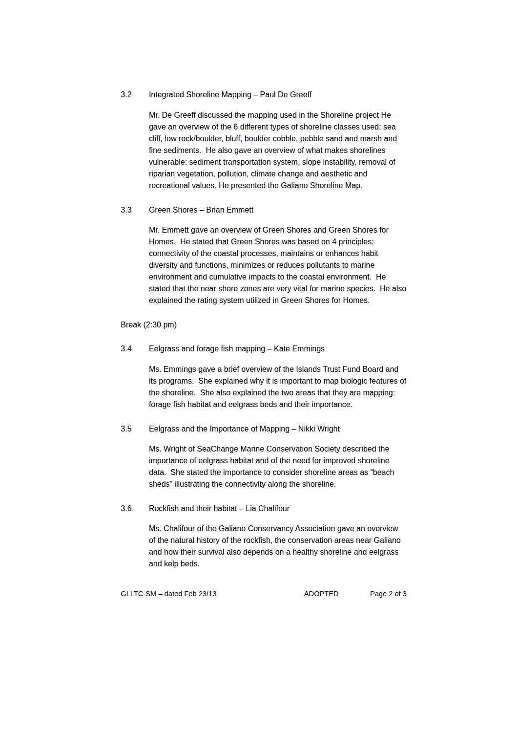3.2 Integrated Shoreline Mapping – Paul De Greeff
Mr. De Greeff discussed the mapping used in the Shoreline project He gave an overview of the 6 different types of shoreline classes used: sea cliff, low rock/boulder, bluff, boulder cobble, pebble sand and marsh and fine sediments. He also gave an overview of what makes shorelines vulnerable: sediment transportation system, slope instability, removal of riparian vegetation, pollution, climate change and aesthetic and recreational values. He presented the Galiano Shoreline Map.
3.3 Green Shores – Brian Emmett
Mr. Emmett gave an overview of Green Shores and Green Shores for Homes. He stated that Green Shores was based on 4 principles: connectivity of the coastal processes, maintains or enhances habit diversity and functions, minimizes or reduces pollutants to marine environment and cumulative impacts to the coastal environment. He stated that the near shore zones are very vital for marine species. He also explained the rating system utilized in Green Shores for Homes.
Break (2:30 pm)
3.4 Eelgrass and forage fish mapping – Kate Emmings
Ms. Emmings gave a brief overview of the Islands Trust Fund Board and its programs. She explained why it is important to map biologic features of the shoreline. She also explained the two areas that they are mapping: forage fish habitat and eelgrass beds and their importance.
3.5 Eelgrass and the Importance of Mapping – Nikki Wright
Ms. Wright of SeaChange Marine Conservation Society described the importance of eelgrass habitat and of the need for improved shoreline data. She stated the importance to consider shoreline areas as “beach sheds” illustrating the connectivity along the shoreline.
3.6 Rockfish and their habitat – Lia Chalifour
Ms. Chalifour of the Galiano Conservancy Association gave an overview of the natural history of the rockfish, the conservation areas near Galiano and how their survival also depends on a healthy shoreline and eelgrass and kelp beds.
GLLTC-SM – dated Feb 23/13 ADOPTED Page 2 of 3